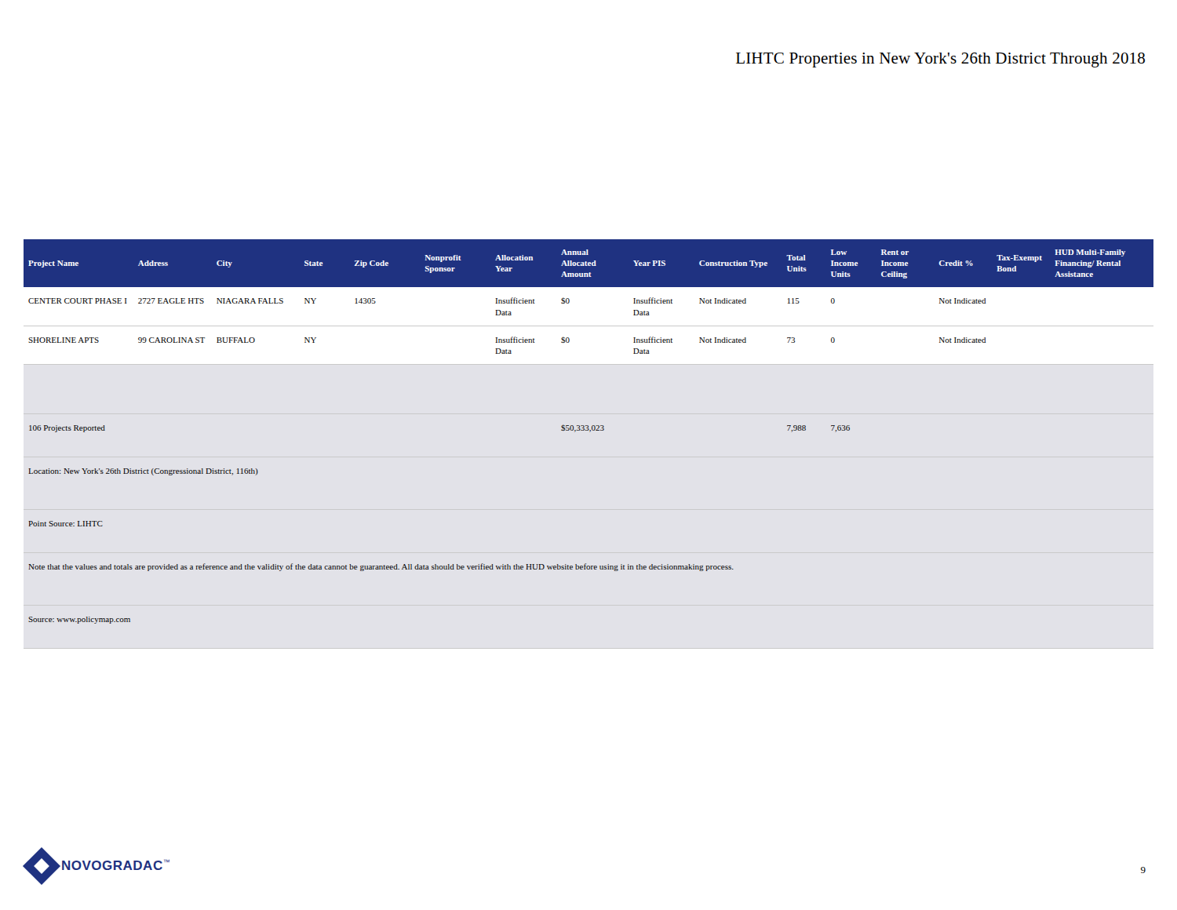LIHTC Properties in New York's 26th District Through 2018
| Project Name | Address | City | State | Zip Code | Nonprofit Sponsor | Allocation Year | Annual Allocated Amount | Year PIS | Construction Type | Total Units | Low Income Units | Rent or Income Ceiling | Credit % | Tax-Exempt Bond | HUD Multi-Family Financing/ Rental Assistance |
| --- | --- | --- | --- | --- | --- | --- | --- | --- | --- | --- | --- | --- | --- | --- | --- |
| CENTER COURT PHASE I | 2727 EAGLE HTS | NIAGARA FALLS | NY | 14305 | | Insufficient Data | $0 | Insufficient Data | Not Indicated | 115 | 0 | | Not Indicated | | |
| SHORELINE APTS | 99 CAROLINA ST | BUFFALO | NY | | | Insufficient Data | $0 | Insufficient Data | Not Indicated | 73 | 0 | | Not Indicated | | |
| 106 Projects Reported | | | | | | | $50,333,023 | | | 7,988 | 7,636 | | | | |
| Location: New York's 26th District (Congressional District, 116th) |
| Point Source: LIHTC |
| Note that the values and totals are provided as a reference and the validity of the data cannot be guaranteed. All data should be verified with the HUD website before using it in the decisionmaking process. |
| Source: www.policymap.com |
NOVOGRADAC™
9